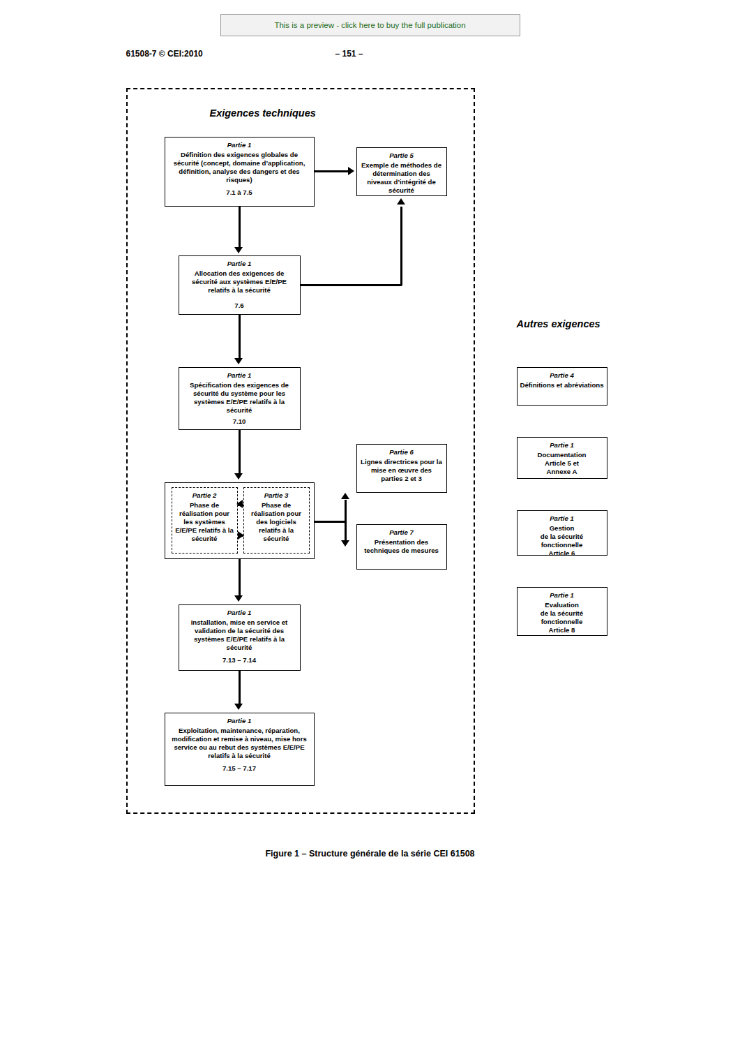This is a preview - click here to buy the full publication
61508-7 © CEI:2010 – 151 –
Exigences techniques
Autres exigences
Partie 1 Définition des exigences globales de sécurité (concept, domaine d’application, définition, analyse des dangers et des risques)
7.1 à 7.5
Partie 5 Exemple de méthodes de détermination des niveaux d’intégrité de sécurité
Partie 1 Allocation des exigences de sécurité aux systèmes E/E/PE relatifs à la sécurité
7.6
Partie 1 Spécification des exigences de sécurité du système pour les systèmes E/E/PE relatifs à la sécurité
7.10
Partie 2 Phase de réalisation pour les systèmes E/E/PE relatifs à la sécurité
Partie 3 Phase de réalisation pour des logiciels relatifs à la sécurité
Partie 6 Lignes directrices pour la mise en œuvre des parties 2 et 3
Partie 7 Présentation des techniques de mesures
Partie 1 Installation, mise en service et validation de la sécurité des systèmes E/E/PE relatifs à la sécurité
7.13 – 7.14
Partie 1 Exploitation, maintenance, réparation, modification et remise à niveau, mise hors service ou au rebut des systèmes E/E/PE relatifs à la sécurité
7.15 – 7.17
Partie 4 Définitions et abréviations
Partie 1 Documentation
Article 5 et
Annexe A
Partie 1 Gestion
de la sécurité fonctionnelle
Article 6
Partie 1 Evaluation
de la sécurité fonctionnelle
Article 8
Figure 1 – Structure générale de la série CEI 61508